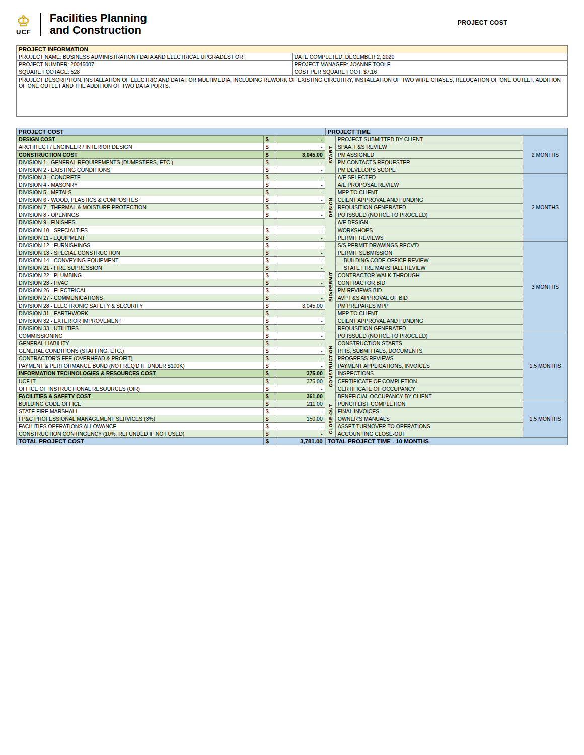♔ UCF
Facilities Planning
and Construction
PROJECT COST
| PROJECT INFORMATION |
| PROJECT NAME: BUSINESS ADMINISTRATION I DATA AND ELECTRICAL UPGRADES FOR | DATE COMPLETED: DECEMBER 2, 2020 |
| PROJECT NUMBER: 20045007 | PROJECT MANAGER: JOANNE TOOLE |
| SQUARE FOOTAGE: 528 | COST PER SQUARE FOOT: $7.16 |
| PROJECT DESCRIPTION: INSTALLATION OF ELECTRIC AND DATA FOR MULTIMEDIA, INCLUDING REWORK OF EXISTING CIRCUITRY, INSTALLATION OF TWO WIRE CHASES, RELOCATION OF ONE OUTLET, ADDITION OF ONE OUTLET AND THE ADDITION OF TWO DATA PORTS. |
| PROJECT COST |
| DESIGN COST | $ | - |
| ARCHITECT / ENGINEER / INTERIOR DESIGN | $ | - |
| CONSTRUCTION COST | $ | 3,045.00 |
| DIVISION 1 - GENERAL REQUIREMENTS (DUMPSTERS, ETC.) | $ | - |
| DIVISION 2 - EXISTING CONDITIONS | $ | - |
| DIVISION 3 - CONCRETE | $ | - |
| DIVISION 4 - MASONRY | $ | - |
| DIVISION 5 - METALS | $ | - |
| DIVISION 6 - WOOD, PLASTICS & COMPOSITES | $ | - |
| DIVISION 7 - THERMAL & MOISTURE PROTECTION | $ | - |
| DIVISION 8 - OPENINGS | $ | - |
| DIVISION 9 - FINISHES | | |
| DIVISION 10 - SPECIALTIES | $ | - |
| DIVISION 11 - EQUIPMENT | $ | - |
| DIVISION 12 - FURNISHINGS | $ | - |
| DIVISION 13 - SPECIAL CONSTRUCTION | $ | - |
| DIVISION 14 - CONVEYING EQUIPMENT | $ | - |
| DIVISION 21 - FIRE SUPRESSION | $ | - |
| DIVISION 22 - PLUMBING | $ | - |
| DIVISION 23 - HVAC | $ | - |
| DIVISION 26 - ELECTRICAL | $ | - |
| DIVISION 27 - COMMUNICATIONS | $ | - |
| DIVISION 28 - ELECTRONIC SAFETY & SECURITY | $ | 3,045.00 |
| DIVISION 31 - EARTHWORK | $ | - |
| DIVISION 32 - EXTERIOR IMPROVEMENT | $ | - |
| DIVISION 33 - UTILITIES | $ | - |
| COMMISSIONING | $ | - |
| GENERAL LIABILITY | $ | - |
| GENERAL CONDITIONS (STAFFING, ETC.) | $ | - |
| CONTRACTOR'S FEE (OVERHEAD & PROFIT) | $ | - |
| PAYMENT & PERFORMANCE BOND (NOT REQ'D IF UNDER $100K) | $ | - |
| INFORMATION TECHNOLOGIES & RESOURCES COST | $ | 375.00 |
| UCF IT | $ | 375.00 |
| OFFICE OF INSTRUCTIONAL RESOURCES (OIR) | $ | - |
| FACILITIES & SAFETY COST | $ | 361.00 |
| BUILDING CODE OFFICE | $ | 211.00 |
| STATE FIRE MARSHALL | $ | - |
| FP&C PROFESSIONAL MANAGEMENT SERVICES (3%) | $ | 150.00 |
| FACILITIES OPERATIONS ALLOWANCE | $ | - |
| CONSTRUCTION CONTINGENCY (10%, REFUNDED IF NOT USED) | $ | - |
| TOTAL PROJECT COST | $ | 3,781.00 |
| PROJECT TIME |
| START | PROJECT SUBMITTED BY CLIENT | 2 MONTHS |
| SPAA, F&S REVIEW |
| PM ASSIGNED |
| PM CONTACTS REQUESTER |
| PM DEVELOPS SCOPE |
| DESIGN | A/E SELECTED | 2 MONTHS |
| A/E PROPOSAL REVIEW |
| MPP TO CLIENT |
| CLIENT APPROVAL AND FUNDING |
| REQUISITION GENERATED |
| PO ISSUED (NOTICE TO PROCEED) |
| A/E DESIGN |
| WORKSHOPS |
| PERMIT REVIEWS |
| BID/PERMIT | S/S PERMIT DRAWINGS RECV'D | 3 MONTHS |
| PERMIT SUBMISSION |
| BUILDING CODE OFFICE REVIEW |
| STATE FIRE MARSHALL REVIEW |
| CONTRACTOR WALK-THROUGH |
| CONTRACTOR BID |
| PM REVIEWS BID |
| AVP F&S APPROVAL OF BID |
| PM PREPARES MPP |
| MPP TO CLIENT |
| CLIENT APPROVAL AND FUNDING |
| REQUISITION GENERATED |
| CONSTRUCTION | PO ISSUED (NOTICE TO PROCEED) | 1.5 MONTHS |
| CONSTRUCTION STARTS |
| RFIS, SUBMITTALS, DOCUMENTS |
| PROGRESS REVIEWS |
| PAYMENT APPLICATIONS, INVOICES |
| INSPECTIONS |
| CERTIFICATE OF COMPLETION |
| CERTIFICATE OF OCCUPANCY |
| BENEFICIAL OCCUPANCY BY CLIENT |
| CLOSE-OUT | PUNCH LIST COMPLETION | 1.5 MONTHS |
| FINAL INVOICES |
| OWNER'S MANUALS |
| ASSET TURNOVER TO OPERATIONS |
| ACCOUNTING CLOSE-OUT |
| TOTAL PROJECT TIME - 10 MONTHS |